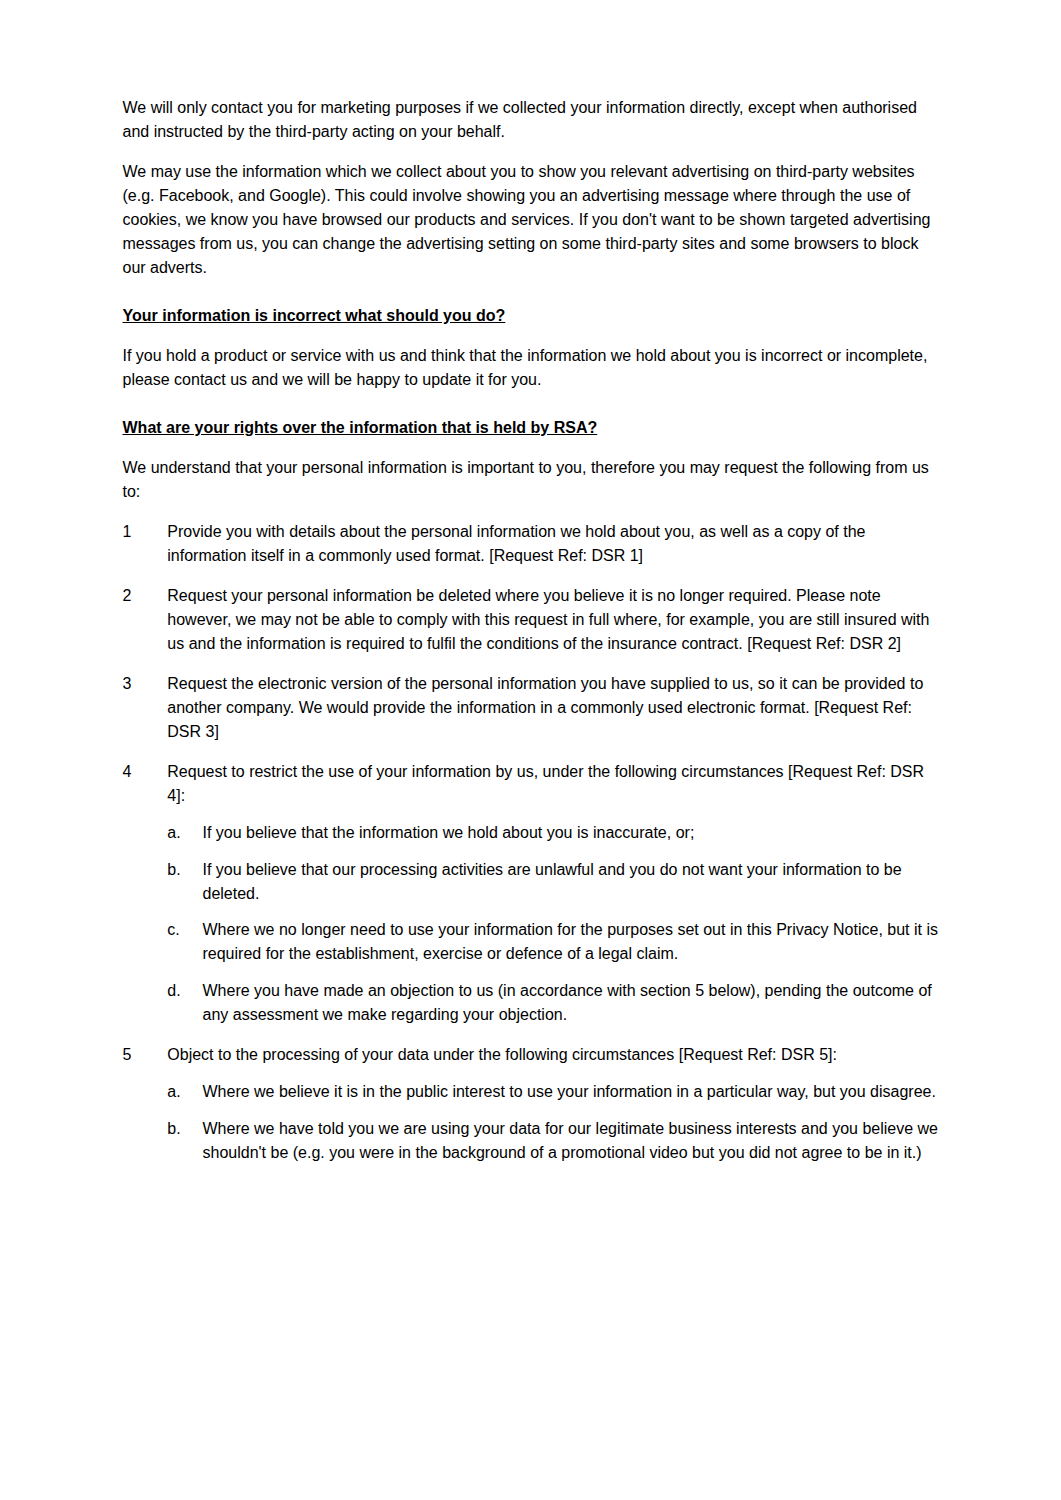We will only contact you for marketing purposes if we collected your information directly, except when authorised and instructed by the third-party acting on your behalf.
We may use the information which we collect about you to show you relevant advertising on third-party websites (e.g. Facebook, and Google). This could involve showing you an advertising message where through the use of cookies, we know you have browsed our products and services. If you don't want to be shown targeted advertising messages from us, you can change the advertising setting on some third-party sites and some browsers to block our adverts.
Your information is incorrect what should you do?
If you hold a product or service with us and think that the information we hold about you is incorrect or incomplete, please contact us and we will be happy to update it for you.
What are your rights over the information that is held by RSA?
We understand that your personal information is important to you, therefore you may request the following from us to:
Provide you with details about the personal information we hold about you, as well as a copy of the information itself in a commonly used format. [Request Ref: DSR 1]
Request your personal information be deleted where you believe it is no longer required. Please note however, we may not be able to comply with this request in full where, for example, you are still insured with us and the information is required to fulfil the conditions of the insurance contract. [Request Ref: DSR 2]
Request the electronic version of the personal information you have supplied to us, so it can be provided to another company. We would provide the information in a commonly used electronic format. [Request Ref: DSR 3]
Request to restrict the use of your information by us, under the following circumstances [Request Ref: DSR 4]:
If you believe that the information we hold about you is inaccurate, or;
If you believe that our processing activities are unlawful and you do not want your information to be deleted.
Where we no longer need to use your information for the purposes set out in this Privacy Notice, but it is required for the establishment, exercise or defence of a legal claim.
Where you have made an objection to us (in accordance with section 5 below), pending the outcome of any assessment we make regarding your objection.
Object to the processing of your data under the following circumstances [Request Ref: DSR 5]:
Where we believe it is in the public interest to use your information in a particular way, but you disagree.
Where we have told you we are using your data for our legitimate business interests and you believe we shouldn't be (e.g. you were in the background of a promotional video but you did not agree to be in it.)